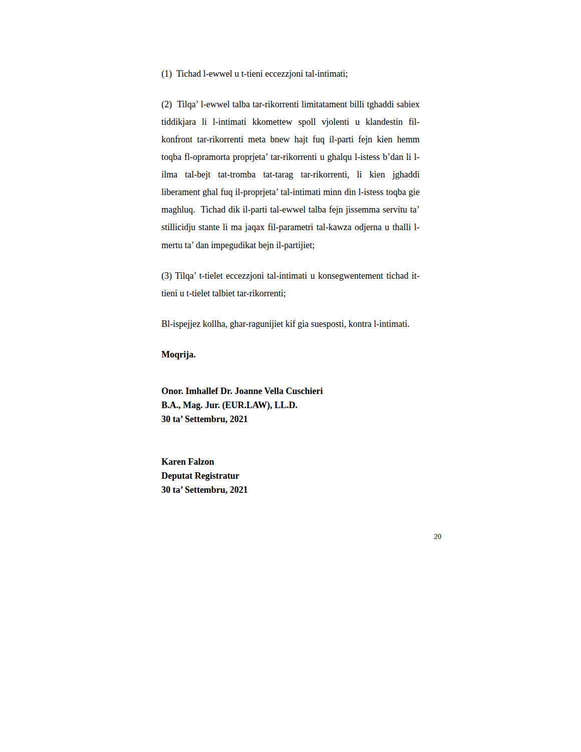(1) Tichad l-ewwel u t-tieni eccezzjoni tal-intimati;
(2) Tilqa’ l-ewwel talba tar-rikorrenti limitatament billi tghaddi sabiex tiddikjara li l-intimati kkomettew spoll vjolenti u klandestin fil-konfront tar-rikorrenti meta bnew hajt fuq il-parti fejn kien hemm toqba fl-opramorta proprjeta’ tar-rikorrenti u ghalqu l-istess b’dan li l-ilma tal-bejt tat-tromba tat-tarag tar-rikorrenti, li kien jghaddi liberament ghal fuq il-proprjeta’ tal-intimati minn din l-istess toqba gie maghluq. Tichad dik il-parti tal-ewwel talba fejn jissemma servitu ta’ stillicidju stante li ma jaqax fil-parametri tal-kawza odjerna u thalli l-mertu ta’ dan impegudikat bejn il-partijiet;
(3) Tilqa’ t-tielet eccezzjoni tal-intimati u konsegwentement tichad it-tieni u t-tielet talbiet tar-rikorrenti;
Bl-ispejjez kollha, ghar-ragunijiet kif gia suesposti, kontra l-intimati.
Moqrija.
Onor. Imhallef Dr. Joanne Vella Cuschieri
B.A., Mag. Jur. (EUR.LAW), LL.D.
30 ta’ Settembru, 2021
Karen Falzon
Deputat Registratur
30 ta’ Settembru, 2021
20